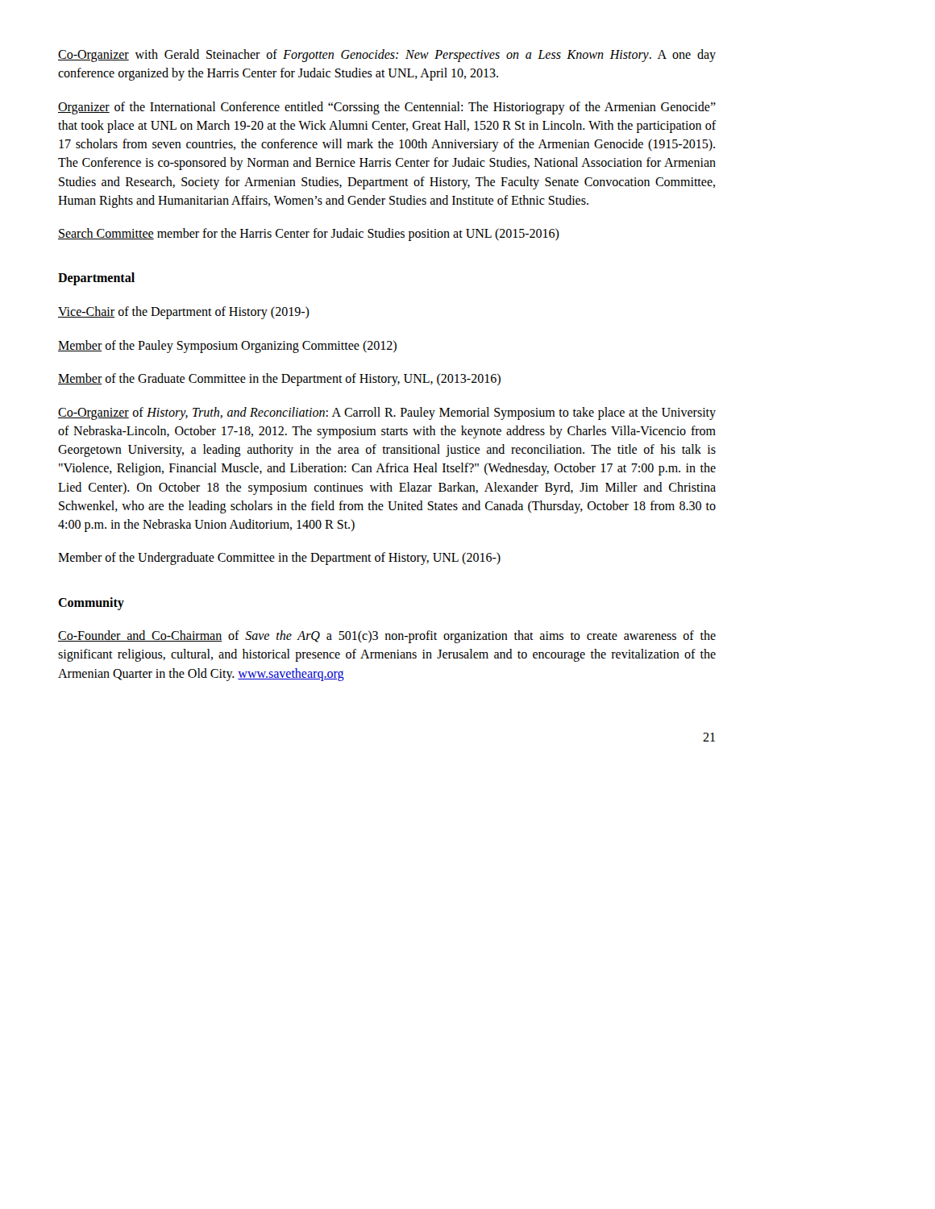Co-Organizer with Gerald Steinacher of Forgotten Genocides: New Perspectives on a Less Known History. A one day conference organized by the Harris Center for Judaic Studies at UNL, April 10, 2013.
Organizer of the International Conference entitled “Corssing the Centennial: The Historiograpy of the Armenian Genocide” that took place at UNL on March 19-20 at the Wick Alumni Center, Great Hall, 1520 R St in Lincoln. With the participation of 17 scholars from seven countries, the conference will mark the 100th Anniversiary of the Armenian Genocide (1915-2015). The Conference is co-sponsored by Norman and Bernice Harris Center for Judaic Studies, National Association for Armenian Studies and Research, Society for Armenian Studies, Department of History, The Faculty Senate Convocation Committee, Human Rights and Humanitarian Affairs, Women’s and Gender Studies and Institute of Ethnic Studies.
Search Committee member for the Harris Center for Judaic Studies position at UNL (2015-2016)
Departmental
Vice-Chair of the Department of History (2019-)
Member of the Pauley Symposium Organizing Committee (2012)
Member of the Graduate Committee in the Department of History, UNL, (2013-2016)
Co-Organizer of History, Truth, and Reconciliation: A Carroll R. Pauley Memorial Symposium to take place at the University of Nebraska-Lincoln, October 17-18, 2012. The symposium starts with the keynote address by Charles Villa-Vicencio from Georgetown University, a leading authority in the area of transitional justice and reconciliation. The title of his talk is "Violence, Religion, Financial Muscle, and Liberation: Can Africa Heal Itself?" (Wednesday, October 17 at 7:00 p.m. in the Lied Center). On October 18 the symposium continues with Elazar Barkan, Alexander Byrd, Jim Miller and Christina Schwenkel, who are the leading scholars in the field from the United States and Canada (Thursday, October 18 from 8.30 to 4:00 p.m. in the Nebraska Union Auditorium, 1400 R St.)
Member of the Undergraduate Committee in the Department of History, UNL (2016-)
Community
Co-Founder and Co-Chairman of Save the ArQ a 501(c)3 non-profit organization that aims to create awareness of the significant religious, cultural, and historical presence of Armenians in Jerusalem and to encourage the revitalization of the Armenian Quarter in the Old City. www.savethearq.org
21